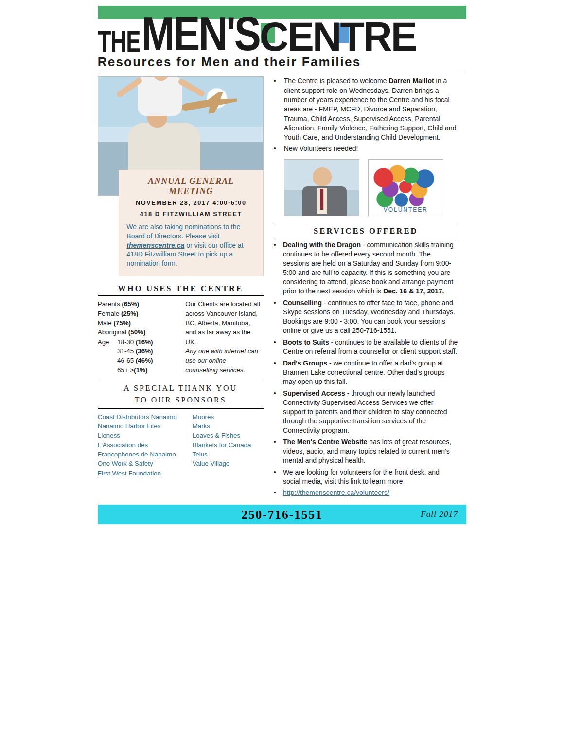THE MEN'S CENTRE
Resources for Men and their Families
ANNUAL GENERAL MEETING
NOVEMBER 28, 2017 4:00-6:00
418 D FITZWILLIAM STREET
We are also taking nominations to the Board of Directors. Please visit themenscentre.ca or visit our office at 418D Fitzwilliam Street to pick up a nomination form.
WHO USES THE CENTRE
Parents (65%)
Female (25%)
Male (75%)
Aboriginal (50%)
Age
18-30 (16%)
31-45 (36%)
46-65 (46%)
65+ >(1%)
Our Clients are located all across Vancouver Island, BC, Alberta, Manitoba, and as far away as the UK.
Any one with internet can use our online counselling services.
A SPECIAL THANK YOU
TO OUR SPONSORS
Coast Distributors Nanaimo
Nanaimo Harbor Lites Lioness
L'Association des
Francophones de Nanaimo
Ono Work & Safety
First West Foundation
Moores
Marks
Loaves & Fishes
Blankets for Canada
Telus
Value Village
•
The Centre is pleased to welcome Darren Maillot in a client support role on Wednesdays. Darren brings a number of years experience to the Centre and his focal areas are - FMEP, MCFD, Divorce and Separation, Trauma, Child Access, Supervised Access, Parental Alienation, Family Violence, Fathering Support, Child and Youth Care, and Understanding Child Development.
•
New Volunteers needed!
VOLUNTEER
SERVICES OFFERED
•
Dealing with the Dragon - communication skills training continues to be offered every second month. The sessions are held on a Saturday and Sunday from 9:00-5:00 and are full to capacity. If this is something you are considering to attend, please book and arrange payment prior to the next session which is Dec. 16 & 17, 2017.
•
Counselling - continues to offer face to face, phone and Skype sessions on Tuesday, Wednesday and Thursdays. Bookings are 9:00 - 3:00. You can book your sessions online or give us a call 250-716-1551.
•
Boots to Suits - continues to be available to clients of the Centre on referral from a counsellor or client support staff.
•
Dad's Groups - we continue to offer a dad's group at Brannen Lake correctional centre. Other dad's groups may open up this fall.
•
Supervised Access - through our newly launched Connectivity Supervised Access Services we offer support to parents and their children to stay connected through the supportive transition services of the Connectivity program.
•
The Men's Centre Website has lots of great resources, videos, audio, and many topics related to current men's mental and physical health.
•
We are looking for volunteers for the front desk, and social media, visit this link to learn more
•
http://themenscentre.ca/volunteers/
250-716-1551
Fall 2017